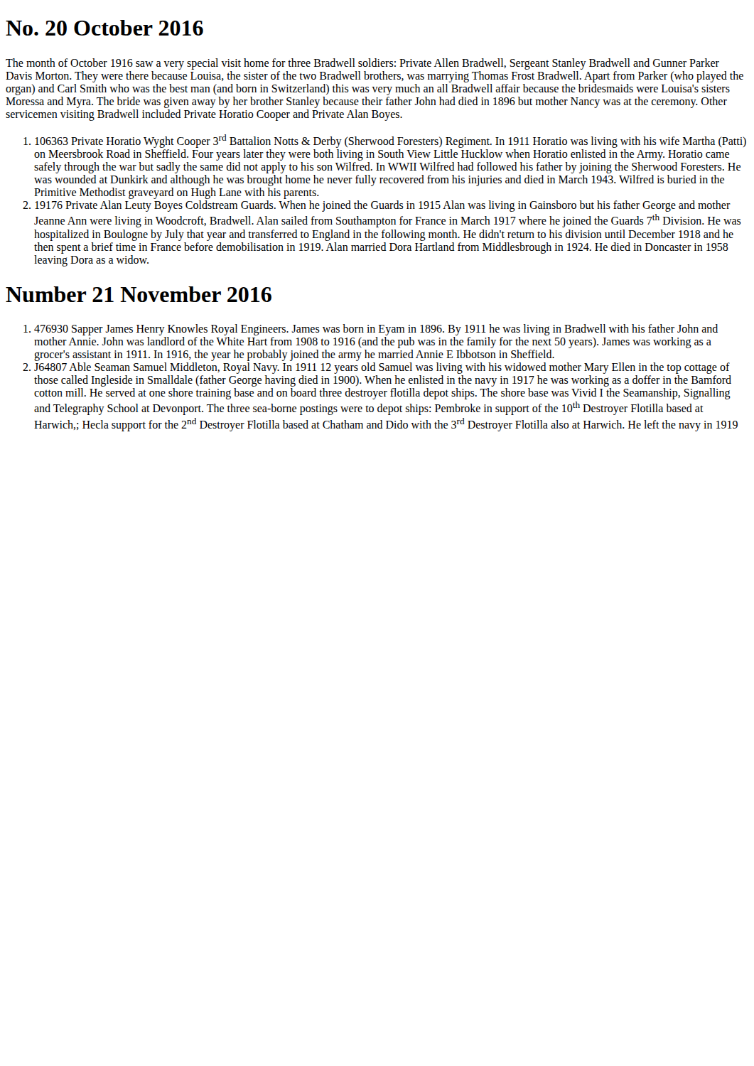No. 20 October 2016
The month of October 1916 saw a very special visit home for three Bradwell soldiers: Private Allen Bradwell, Sergeant Stanley Bradwell and Gunner Parker Davis Morton. They were there because Louisa, the sister of the two Bradwell brothers, was marrying Thomas Frost Bradwell. Apart from Parker (who played the organ) and Carl Smith who was the best man (and born in Switzerland) this was very much an all Bradwell affair because the bridesmaids were Louisa's sisters Moressa and Myra. The bride was given away by her brother Stanley because their father John had died in 1896 but mother Nancy was at the ceremony. Other servicemen visiting Bradwell included Private Horatio Cooper and Private Alan Boyes.
106363 Private Horatio Wyght Cooper 3rd Battalion Notts & Derby (Sherwood Foresters) Regiment. In 1911 Horatio was living with his wife Martha (Patti) on Meersbrook Road in Sheffield. Four years later they were both living in South View Little Hucklow when Horatio enlisted in the Army. Horatio came safely through the war but sadly the same did not apply to his son Wilfred. In WWII Wilfred had followed his father by joining the Sherwood Foresters. He was wounded at Dunkirk and although he was brought home he never fully recovered from his injuries and died in March 1943. Wilfred is buried in the Primitive Methodist graveyard on Hugh Lane with his parents.
19176 Private Alan Leuty Boyes Coldstream Guards. When he joined the Guards in 1915 Alan was living in Gainsboro but his father George and mother Jeanne Ann were living in Woodcroft, Bradwell. Alan sailed from Southampton for France in March 1917 where he joined the Guards 7th Division. He was hospitalized in Boulogne by July that year and transferred to England in the following month. He didn't return to his division until December 1918 and he then spent a brief time in France before demobilisation in 1919. Alan married Dora Hartland from Middlesbrough in 1924. He died in Doncaster in 1958 leaving Dora as a widow.
Number 21 November 2016
476930 Sapper James Henry Knowles Royal Engineers. James was born in Eyam in 1896. By 1911 he was living in Bradwell with his father John and mother Annie. John was landlord of the White Hart from 1908 to 1916 (and the pub was in the family for the next 50 years). James was working as a grocer's assistant in 1911. In 1916, the year he probably joined the army he married Annie E Ibbotson in Sheffield.
J64807 Able Seaman Samuel Middleton, Royal Navy. In 1911 12 years old Samuel was living with his widowed mother Mary Ellen in the top cottage of those called Ingleside in Smalldale (father George having died in 1900). When he enlisted in the navy in 1917 he was working as a doffer in the Bamford cotton mill. He served at one shore training base and on board three destroyer flotilla depot ships. The shore base was Vivid I the Seamanship, Signalling and Telegraphy School at Devonport. The three sea-borne postings were to depot ships: Pembroke in support of the 10th Destroyer Flotilla based at Harwich,; Hecla support for the 2nd Destroyer Flotilla based at Chatham and Dido with the 3rd Destroyer Flotilla also at Harwich. He left the navy in 1919